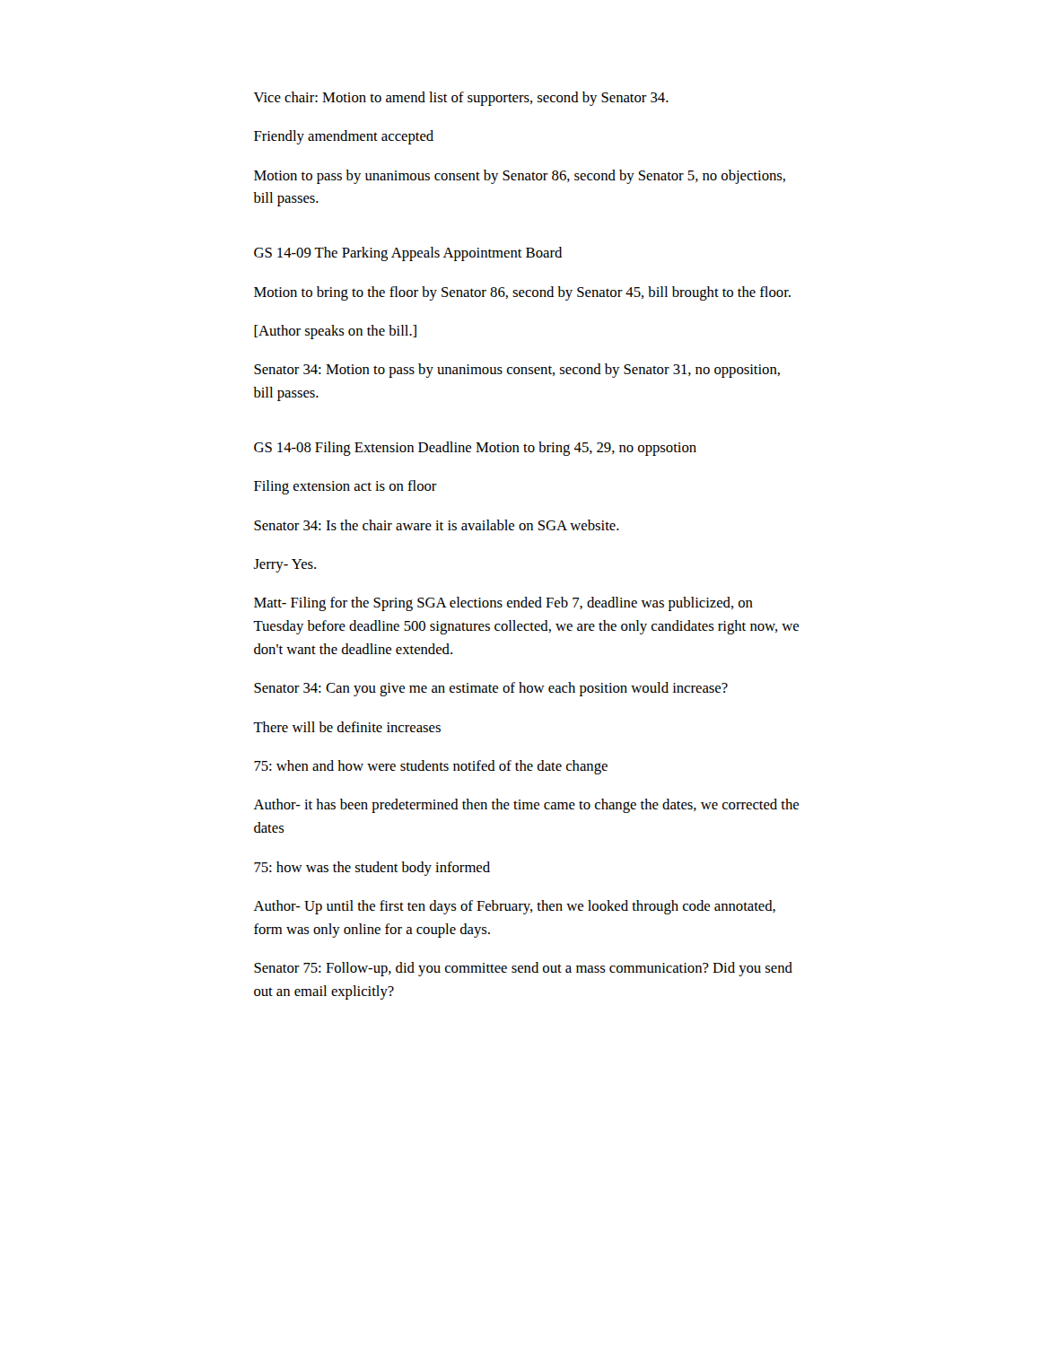Vice chair: Motion to amend list of supporters, second by Senator 34.
Friendly amendment accepted
Motion to pass by unanimous consent by Senator 86, second by Senator 5, no objections, bill passes.
GS 14-09 The Parking Appeals Appointment Board
Motion to bring to the floor by Senator 86, second by Senator 45, bill brought to the floor.
[Author speaks on the bill.]
Senator 34: Motion to pass by unanimous consent, second by Senator 31, no opposition, bill passes.
GS 14-08 Filing Extension Deadline Motion to bring 45, 29, no oppsotion
Filing extension act is on floor
Senator 34: Is the chair aware it is available on SGA website.
Jerry- Yes.
Matt- Filing for the Spring SGA elections ended Feb 7, deadline was publicized, on Tuesday before deadline 500 signatures collected, we are the only candidates right now, we don't want the deadline extended.
Senator 34: Can you give me an estimate of how each position would increase?
There will be definite increases
75: when and how were students notifed of the date change
Author- it has been predetermined then the time came to change the dates, we corrected the dates
75: how was the student body informed
Author- Up until the first ten days of February, then we looked through code annotated, form was only online for a couple days.
Senator 75: Follow-up, did you committee send out a mass communication? Did you send out an email explicitly?